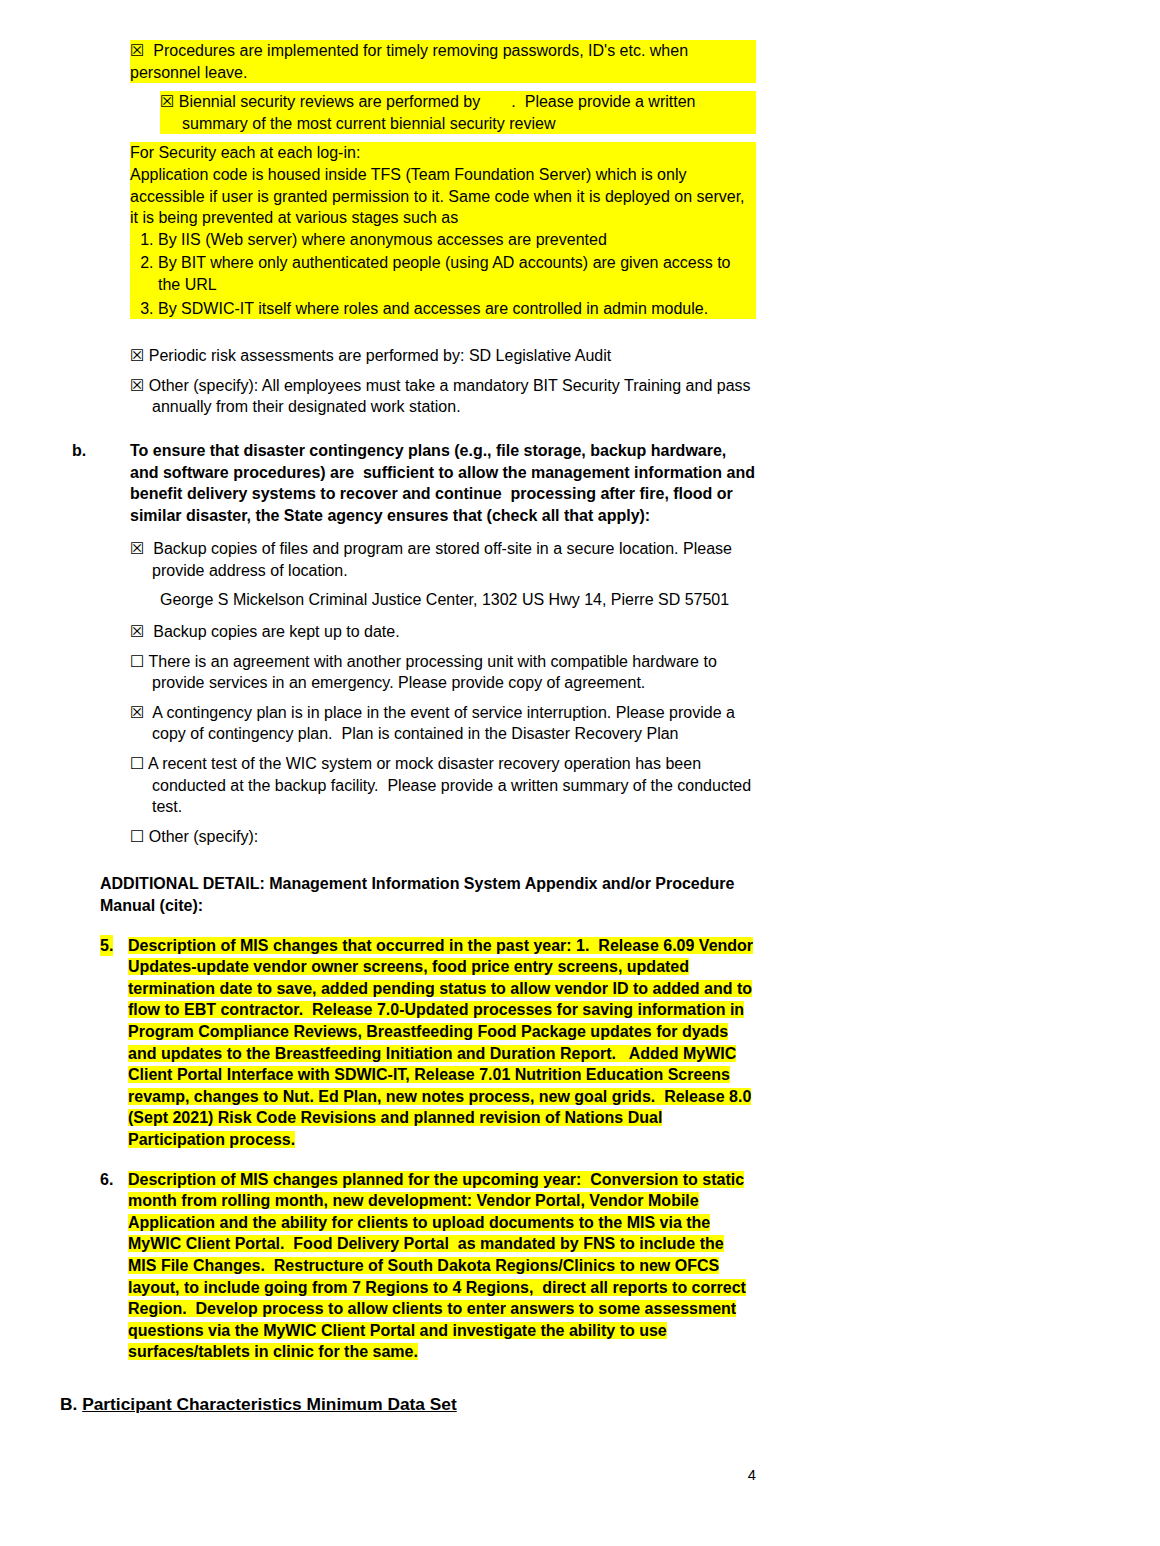☒ Procedures are implemented for timely removing passwords, ID's etc. when personnel leave.
☒ Biennial security reviews are performed by . Please provide a written summary of the most current biennial security review
For Security each at each log-in:
Application code is housed inside TFS (Team Foundation Server) which is only accessible if user is granted permission to it. Same code when it is deployed on server, it is being prevented at various stages such as
By IIS (Web server) where anonymous accesses are prevented
By BIT where only authenticated people (using AD accounts) are given access to the URL
By SDWIC-IT itself where roles and accesses are controlled in admin module.
☒ Periodic risk assessments are performed by: SD Legislative Audit
☒ Other (specify): All employees must take a mandatory BIT Security Training and pass annually from their designated work station.
b.
To ensure that disaster contingency plans (e.g., file storage, backup hardware, and software procedures) are sufficient to allow the management information and benefit delivery systems to recover and continue processing after fire, flood or similar disaster, the State agency ensures that (check all that apply):
☒ Backup copies of files and program are stored off-site in a secure location. Please provide address of location.
George S Mickelson Criminal Justice Center, 1302 US Hwy 14, Pierre SD 57501
☒ Backup copies are kept up to date.
☐ There is an agreement with another processing unit with compatible hardware to provide services in an emergency. Please provide copy of agreement.
☒ A contingency plan is in place in the event of service interruption. Please provide a copy of contingency plan. Plan is contained in the Disaster Recovery Plan
☐ A recent test of the WIC system or mock disaster recovery operation has been conducted at the backup facility. Please provide a written summary of the conducted test.
☐ Other (specify):
ADDITIONAL DETAIL: Management Information System Appendix and/or Procedure Manual (cite):
5.
Description of MIS changes that occurred in the past year: 1. Release 6.09 Vendor Updates-update vendor owner screens, food price entry screens, updated termination date to save, added pending status to allow vendor ID to added and to flow to EBT contractor. Release 7.0-Updated processes for saving information in Program Compliance Reviews, Breastfeeding Food Package updates for dyads and updates to the Breastfeeding Initiation and Duration Report. Added MyWIC Client Portal Interface with SDWIC-IT, Release 7.01 Nutrition Education Screens revamp, changes to Nut. Ed Plan, new notes process, new goal grids. Release 8.0 (Sept 2021) Risk Code Revisions and planned revision of Nations Dual Participation process.
6.
Description of MIS changes planned for the upcoming year: Conversion to static month from rolling month, new development: Vendor Portal, Vendor Mobile Application and the ability for clients to upload documents to the MIS via the MyWIC Client Portal. Food Delivery Portal as mandated by FNS to include the MIS File Changes. Restructure of South Dakota Regions/Clinics to new OFCS layout, to include going from 7 Regions to 4 Regions, direct all reports to correct Region. Develop process to allow clients to enter answers to some assessment questions via the MyWIC Client Portal and investigate the ability to use surfaces/tablets in clinic for the same.
B. Participant Characteristics Minimum Data Set
4